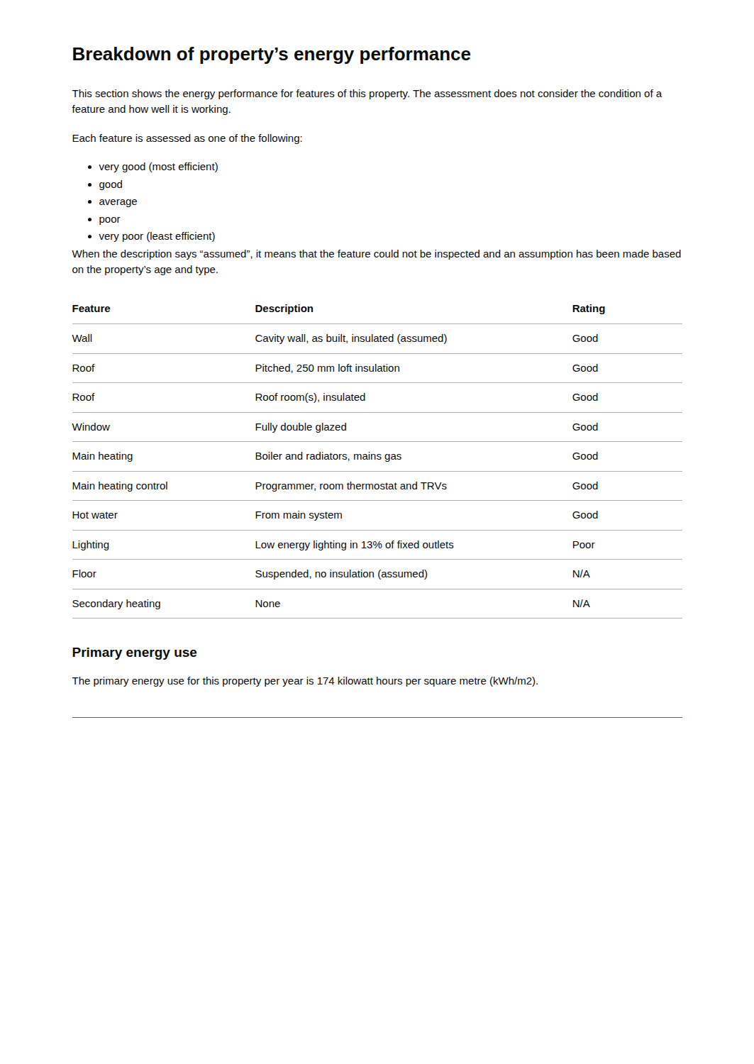Breakdown of property’s energy performance
This section shows the energy performance for features of this property. The assessment does not consider the condition of a feature and how well it is working.
Each feature is assessed as one of the following:
very good (most efficient)
good
average
poor
very poor (least efficient)
When the description says “assumed”, it means that the feature could not be inspected and an assumption has been made based on the property’s age and type.
| Feature | Description | Rating |
| --- | --- | --- |
| Wall | Cavity wall, as built, insulated (assumed) | Good |
| Roof | Pitched, 250 mm loft insulation | Good |
| Roof | Roof room(s), insulated | Good |
| Window | Fully double glazed | Good |
| Main heating | Boiler and radiators, mains gas | Good |
| Main heating control | Programmer, room thermostat and TRVs | Good |
| Hot water | From main system | Good |
| Lighting | Low energy lighting in 13% of fixed outlets | Poor |
| Floor | Suspended, no insulation (assumed) | N/A |
| Secondary heating | None | N/A |
Primary energy use
The primary energy use for this property per year is 174 kilowatt hours per square metre (kWh/m2).